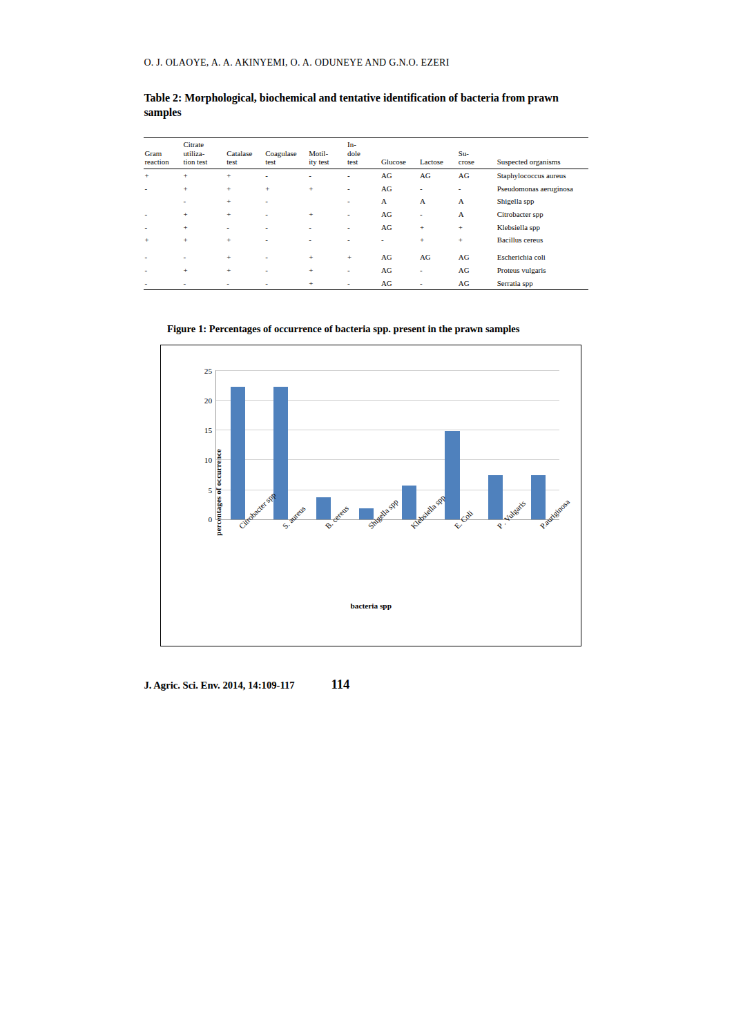O. J. OLAOYE, A. A. AKINYEMI, O. A. ODUNEYE AND G.N.O. EZERI
Table 2: Morphological, biochemical and tentative identification of bacteria from prawn samples
| Gram reaction | Citrate utiliza- tion test | Catalase test | Coagulase test | Motil- ity test | In- dole test | Glucose | Lactose | Su- crose | Suspected organisms |
| --- | --- | --- | --- | --- | --- | --- | --- | --- | --- |
| + | + | + | - | - | - | AG | AG | AG | Staphylococcus aureus |
| - | + | + | + | + | - | AG | - | - | Pseudomonas aeruginosa |
| | - | + | - | | - | A | A | A | Shigella spp |
| - | + | + | - | + | - | AG | - | A | Citrobacter spp |
| - | + | - | - | - | - | AG | + | + | Klebsiella spp |
| + | + | + | - | - | - | - | + | + | Bacillus cereus |
| - | - | + | - | + | + | AG | AG | AG | Escherichia coli |
| - | + | + | - | + | - | AG | - | AG | Proteus vulgaris |
| - | - | - | - | + | - | AG | - | AG | Serratia spp |
Figure 1: Percentages of occurrence of bacteria spp. present in the prawn samples
percentages of occurrence
25
20
15
10
5
0
Citrobacter spp
S. aureus
B. cereus
Shigella spp
Klebsiella spp
E. Coli
P . Vulgaris
P.auriginosa
bacteria spp
J. Agric. Sci. Env. 2014, 14:109-117
114